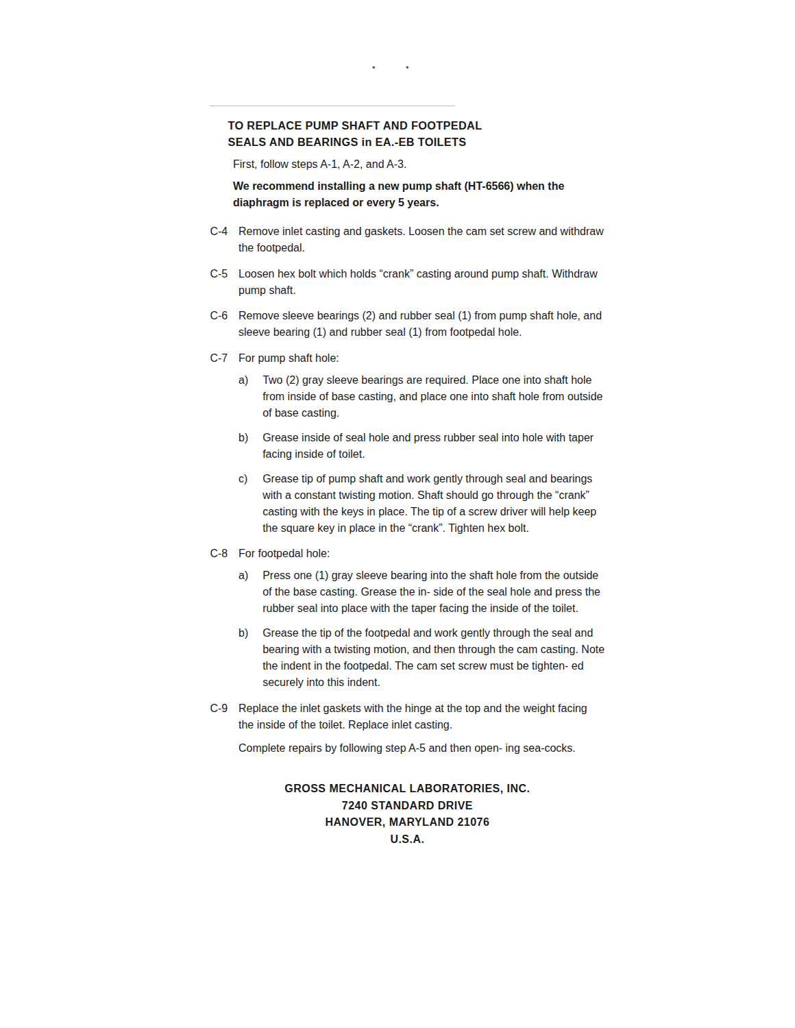• •
To Replace Pump Shaft and Footpedal
Seals and Bearings in EA.-EB Toilets
First, follow steps A-1, A-2, and A-3.
We recommend installing a new pump shaft (HT-6566) when the diaphragm is replaced or every 5 years.
C-4 Remove inlet casting and gaskets. Loosen the cam set screw and withdraw the footpedal.
C-5 Loosen hex bolt which holds “crank” casting around pump shaft. Withdraw pump shaft.
C-6 Remove sleeve bearings (2) and rubber seal (1) from pump shaft hole, and sleeve bearing (1) and rubber seal (1) from footpedal hole.
C-7 For pump shaft hole:
a) Two (2) gray sleeve bearings are required. Place one into shaft hole from inside of base casting, and place one into shaft hole from outside of base casting.
b) Grease inside of seal hole and press rubber seal into hole with taper facing inside of toilet.
c) Grease tip of pump shaft and work gently through seal and bearings with a constant twisting motion. Shaft should go through the “crank” casting with the keys in place. The tip of a screw driver will help keep the square key in place in the “crank”. Tighten hex bolt.
C-8 For footpedal hole:
a) Press one (1) gray sleeve bearing into the shaft hole from the outside of the base casting. Grease the in- side of the seal hole and press the rubber seal into place with the taper facing the inside of the toilet.
b) Grease the tip of the footpedal and work gently through the seal and bearing with a twisting motion, and then through the cam casting. Note the indent in the footpedal. The cam set screw must be tighten- ed securely into this indent.
C-9 Replace the inlet gaskets with the hinge at the top and the weight facing the inside of the toilet. Replace inlet casting.
Complete repairs by following step A-5 and then open- ing sea-cocks.
Gross Mechanical Laboratories, Inc.
7240 Standard Drive
Hanover, Maryland 21076
U.S.A.